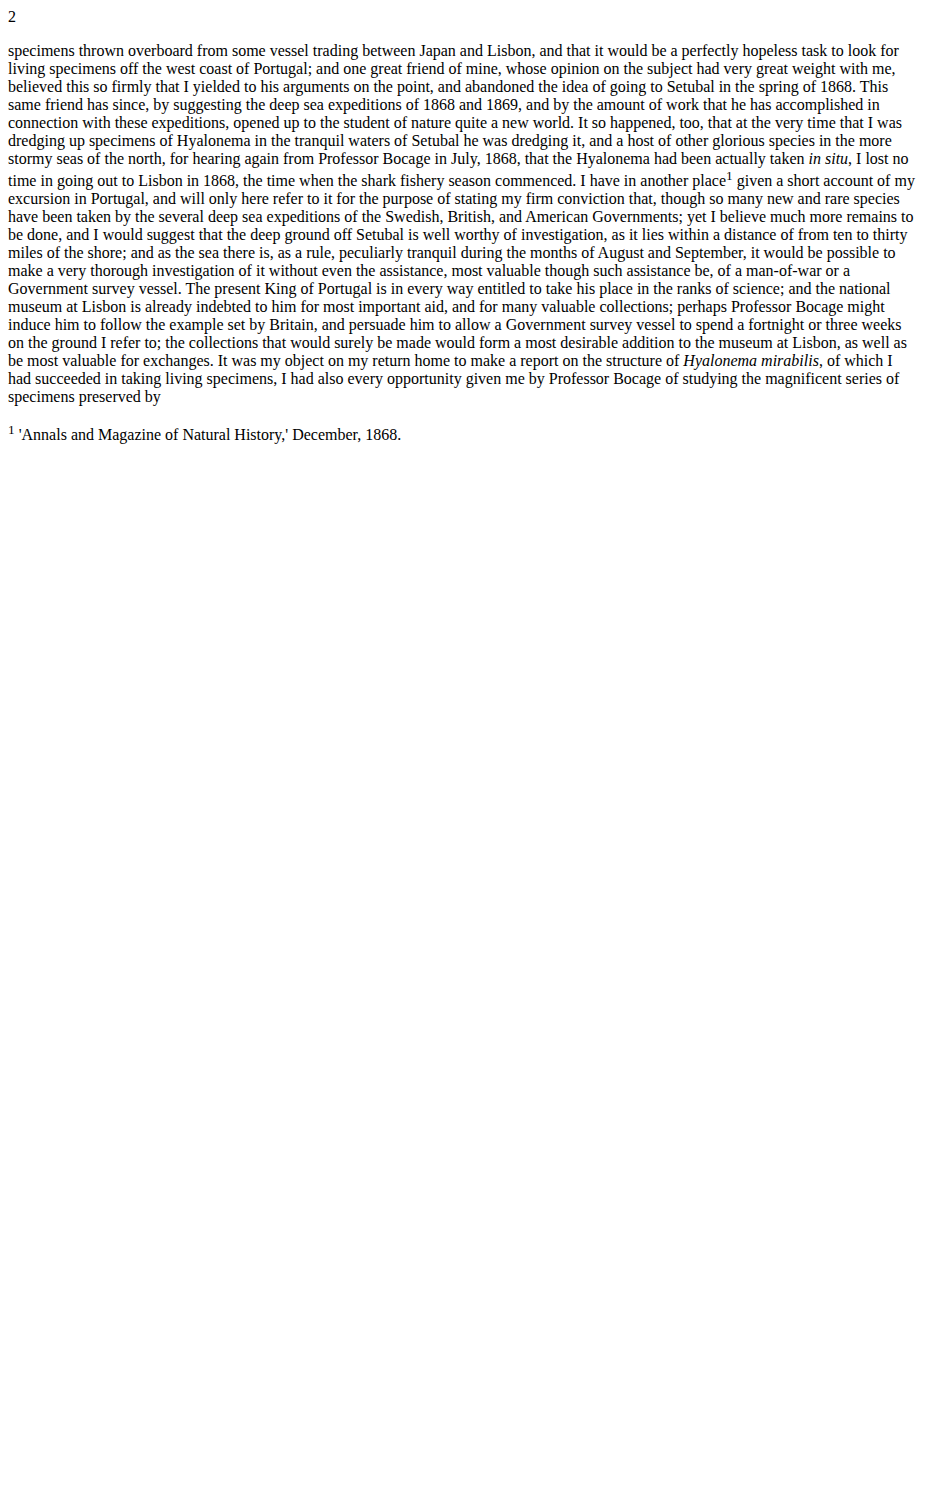2
specimens thrown overboard from some vessel trading between Japan and Lisbon, and that it would be a perfectly hopeless task to look for living specimens off the west coast of Portugal; and one great friend of mine, whose opinion on the subject had very great weight with me, believed this so firmly that I yielded to his arguments on the point, and abandoned the idea of going to Setubal in the spring of 1868. This same friend has since, by suggesting the deep sea expeditions of 1868 and 1869, and by the amount of work that he has accomplished in connection with these expeditions, opened up to the student of nature quite a new world. It so happened, too, that at the very time that I was dredging up specimens of Hyalonema in the tranquil waters of Setubal he was dredging it, and a host of other glorious species in the more stormy seas of the north, for hearing again from Professor Bocage in July, 1868, that the Hyalonema had been actually taken in situ, I lost no time in going out to Lisbon in 1868, the time when the shark fishery season commenced. I have in another place1 given a short account of my excursion in Portugal, and will only here refer to it for the purpose of stating my firm conviction that, though so many new and rare species have been taken by the several deep sea expeditions of the Swedish, British, and American Governments; yet I believe much more remains to be done, and I would suggest that the deep ground off Setubal is well worthy of investigation, as it lies within a distance of from ten to thirty miles of the shore; and as the sea there is, as a rule, peculiarly tranquil during the months of August and September, it would be possible to make a very thorough investigation of it without even the assistance, most valuable though such assistance be, of a man-of-war or a Government survey vessel. The present King of Portugal is in every way entitled to take his place in the ranks of science; and the national museum at Lisbon is already indebted to him for most important aid, and for many valuable collections; perhaps Professor Bocage might induce him to follow the example set by Britain, and persuade him to allow a Government survey vessel to spend a fortnight or three weeks on the ground I refer to; the collections that would surely be made would form a most desirable addition to the museum at Lisbon, as well as be most valuable for exchanges. It was my object on my return home to make a report on the structure of Hyalonema mirabilis, of which I had succeeded in taking living specimens, I had also every opportunity given me by Professor Bocage of studying the magnificent series of specimens preserved by
1 'Annals and Magazine of Natural History,' December, 1868.